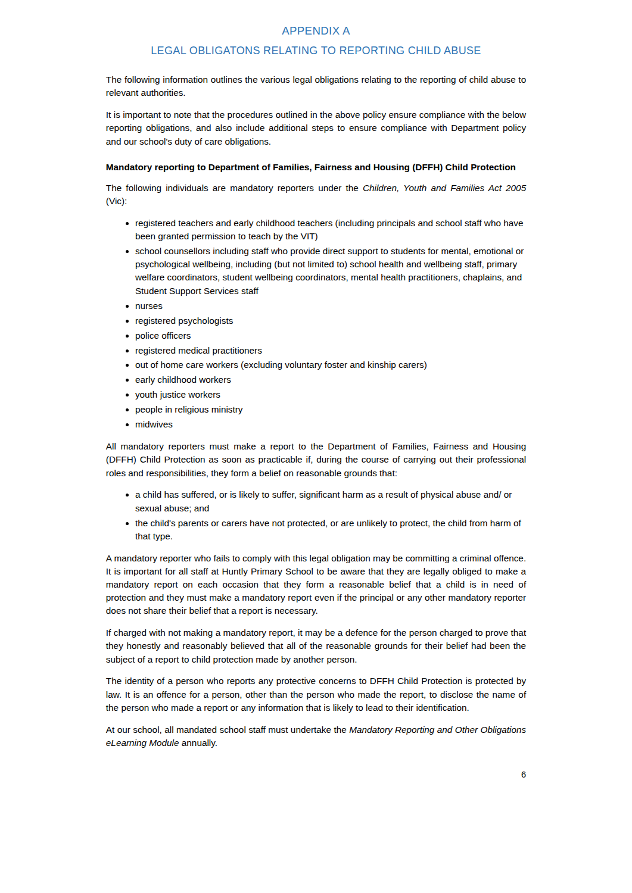APPENDIX A
LEGAL OBLIGATONS RELATING TO REPORTING CHILD ABUSE
The following information outlines the various legal obligations relating to the reporting of child abuse to relevant authorities.
It is important to note that the procedures outlined in the above policy ensure compliance with the below reporting obligations, and also include additional steps to ensure compliance with Department policy and our school's duty of care obligations.
Mandatory reporting to Department of Families, Fairness and Housing (DFFH) Child Protection
The following individuals are mandatory reporters under the Children, Youth and Families Act 2005 (Vic):
registered teachers and early childhood teachers (including principals and school staff who have been granted permission to teach by the VIT)
school counsellors including staff who provide direct support to students for mental, emotional or psychological wellbeing, including (but not limited to) school health and wellbeing staff, primary welfare coordinators, student wellbeing coordinators, mental health practitioners, chaplains, and Student Support Services staff
nurses
registered psychologists
police officers
registered medical practitioners
out of home care workers (excluding voluntary foster and kinship carers)
early childhood workers
youth justice workers
people in religious ministry
midwives
All mandatory reporters must make a report to the Department of Families, Fairness and Housing (DFFH) Child Protection as soon as practicable if, during the course of carrying out their professional roles and responsibilities, they form a belief on reasonable grounds that:
a child has suffered, or is likely to suffer, significant harm as a result of physical abuse and/ or sexual abuse; and
the child's parents or carers have not protected, or are unlikely to protect, the child from harm of that type.
A mandatory reporter who fails to comply with this legal obligation may be committing a criminal offence. It is important for all staff at Huntly Primary School to be aware that they are legally obliged to make a mandatory report on each occasion that they form a reasonable belief that a child is in need of protection and they must make a mandatory report even if the principal or any other mandatory reporter does not share their belief that a report is necessary.
If charged with not making a mandatory report, it may be a defence for the person charged to prove that they honestly and reasonably believed that all of the reasonable grounds for their belief had been the subject of a report to child protection made by another person.
The identity of a person who reports any protective concerns to DFFH Child Protection is protected by law. It is an offence for a person, other than the person who made the report, to disclose the name of the person who made a report or any information that is likely to lead to their identification.
At our school, all mandated school staff must undertake the Mandatory Reporting and Other Obligations eLearning Module annually.
6